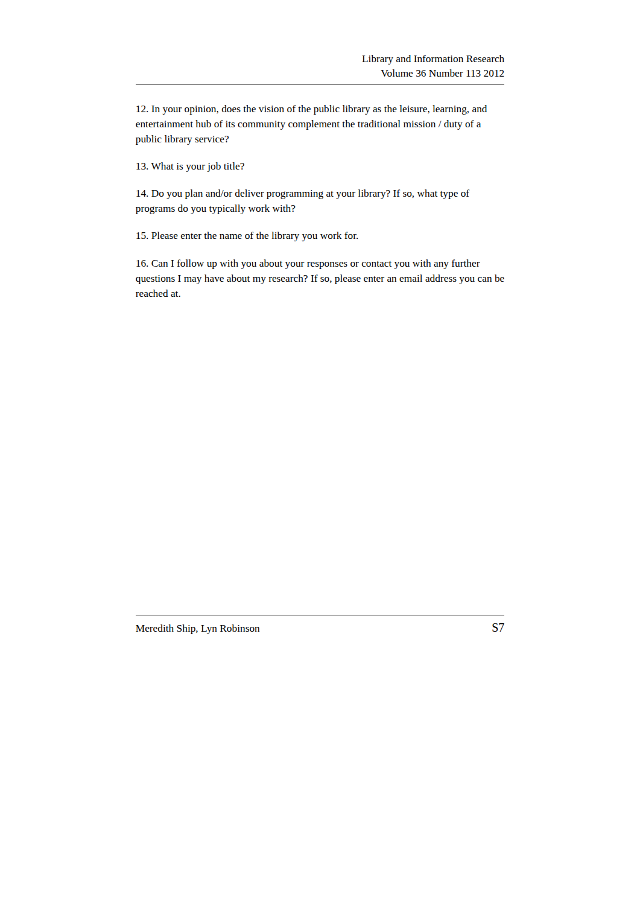Library and Information Research Volume 36 Number 113 2012
12. In your opinion, does the vision of the public library as the leisure, learning, and entertainment hub of its community complement the traditional mission / duty of a public library service?
13. What is your job title?
14. Do you plan and/or deliver programming at your library? If so, what type of programs do you typically work with?
15. Please enter the name of the library you work for.
16. Can I follow up with you about your responses or contact you with any further questions I may have about my research? If so, please enter an email address you can be reached at.
Meredith Ship, Lyn Robinson S7